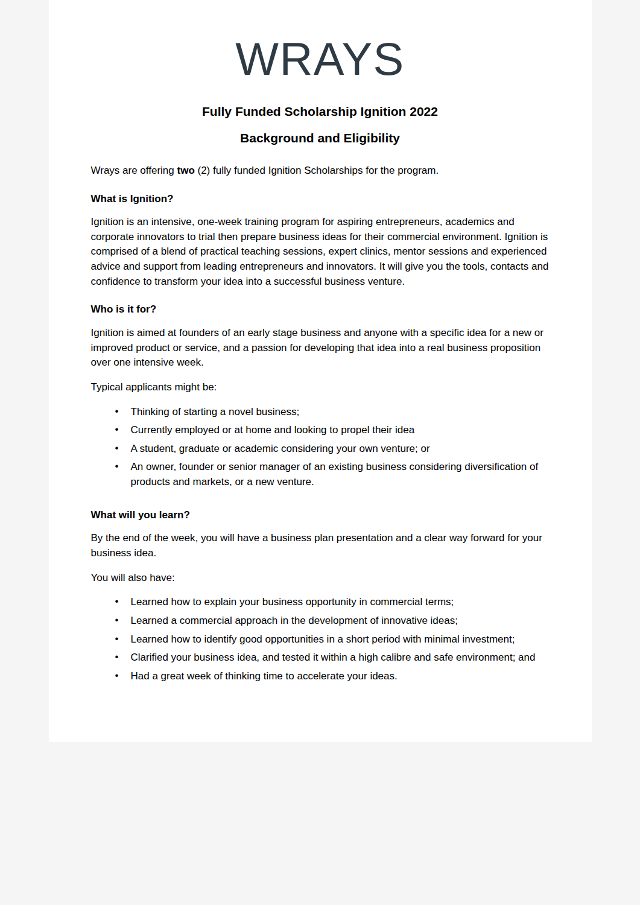WRAYS
Fully Funded Scholarship Ignition 2022
Background and Eligibility
Wrays are offering two (2) fully funded Ignition Scholarships for the program.
What is Ignition?
Ignition is an intensive, one-week training program for aspiring entrepreneurs, academics and corporate innovators to trial then prepare business ideas for their commercial environment. Ignition is comprised of a blend of practical teaching sessions, expert clinics, mentor sessions and experienced advice and support from leading entrepreneurs and innovators. It will give you the tools, contacts and confidence to transform your idea into a successful business venture.
Who is it for?
Ignition is aimed at founders of an early stage business and anyone with a specific idea for a new or improved product or service, and a passion for developing that idea into a real business proposition over one intensive week.
Typical applicants might be:
Thinking of starting a novel business;
Currently employed or at home and looking to propel their idea
A student, graduate or academic considering your own venture; or
An owner, founder or senior manager of an existing business considering diversification of products and markets, or a new venture.
What will you learn?
By the end of the week, you will have a business plan presentation and a clear way forward for your business idea.
You will also have:
Learned how to explain your business opportunity in commercial terms;
Learned a commercial approach in the development of innovative ideas;
Learned how to identify good opportunities in a short period with minimal investment;
Clarified your business idea, and tested it within a high calibre and safe environment; and
Had a great week of thinking time to accelerate your ideas.